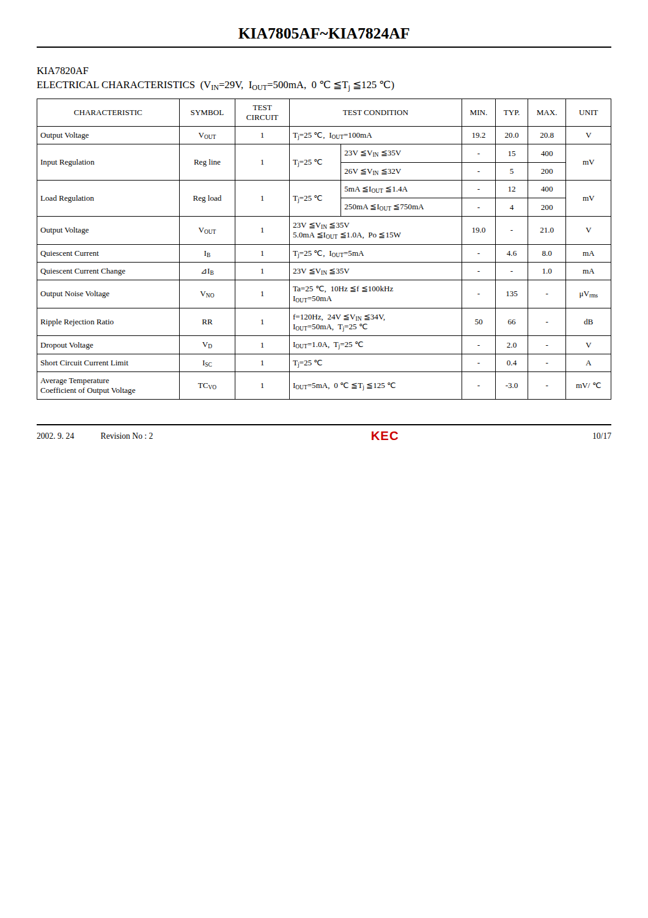KIA7805AF~KIA7824AF
KIA7820AF
ELECTRICAL CHARACTERISTICS (VIN=29V, IOUT=500mA, 0 ℃ ≦Tj ≦125 ℃)
| CHARACTERISTIC | SYMBOL | TEST CIRCUIT | TEST CONDITION | MIN. | TYP. | MAX. | UNIT |
| --- | --- | --- | --- | --- | --- | --- | --- |
| Output Voltage | V OUT | 1 | T j =25 ℃, I OUT =100mA | 19.2 | 20.0 | 20.8 | V |
| Input Regulation | Reg line | 1 | T j =25 ℃ | 23V ≦V IN ≦35V | - | 15 | 400 | mV |
| 26V ≦V IN ≦32V | - | 5 | 200 |
| Load Regulation | Reg load | 1 | T j =25 ℃ | 5mA ≦I OUT ≦1.4A | - | 12 | 400 | mV |
| 250mA ≦I OUT ≦750mA | - | 4 | 200 |
| Output Voltage | V OUT | 1 | 23V ≦V IN ≦35V 5.0mA ≦I OUT ≦1.0A, Po ≦15W | 19.0 | - | 21.0 | V |
| Quiescent Current | I B | 1 | T j =25 ℃, I OUT =5mA | - | 4.6 | 8.0 | mA |
| Quiescent Current Change | ⊿I B | 1 | 23V ≦V IN ≦35V | - | - | 1.0 | mA |
| Output Noise Voltage | V NO | 1 | Ta=25 ℃, 10Hz ≦f ≦100kHz I OUT =50mA | - | 135 | - | μV rms |
| Ripple Rejection Ratio | RR | 1 | f=120Hz, 24V ≦V IN ≦34V, I OUT =50mA, T j =25 ℃ | 50 | 66 | - | dB |
| Dropout Voltage | V D | 1 | I OUT =1.0A, T j =25 ℃ | - | 2.0 | - | V |
| Short Circuit Current Limit | I SC | 1 | T j =25 ℃ | - | 0.4 | - | A |
| Average Temperature Coefficient of Output Voltage | TC VO | 1 | I OUT =5mA, 0 ℃ ≦T j ≦125 ℃ | - | -3.0 | - | mV/ ℃ |
2002. 9. 24 Revision No : 2
KEC
10/17